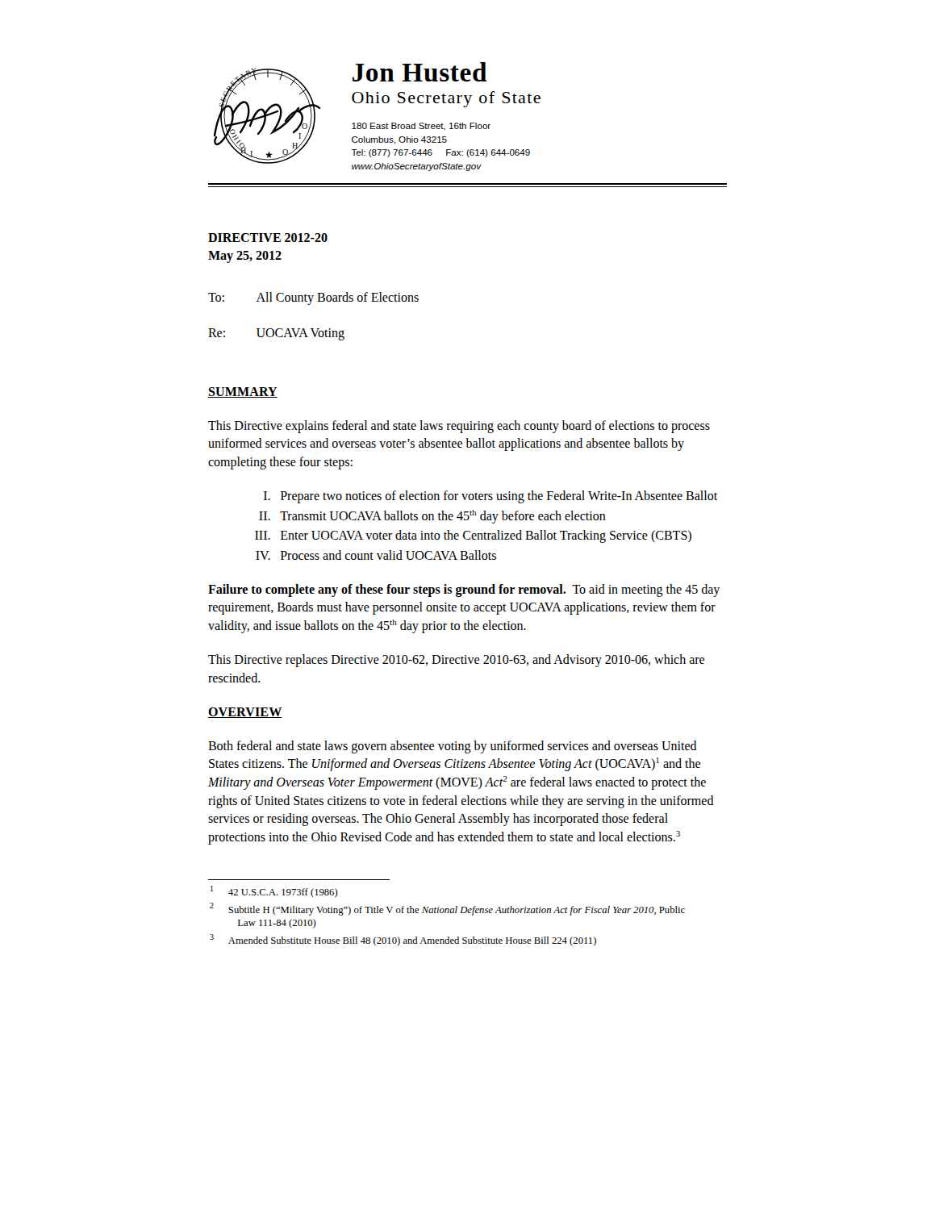SECRETARY OHIO H I ★ O H I O
Jon Husted
Ohio Secretary of State
180 East Broad Street, 16th Floor
Columbus, Ohio 43215
Tel: (877) 767-6446 Fax: (614) 644-0649
www.OhioSecretaryofState.gov
DIRECTIVE 2012-20
May 25, 2012
| To: | All County Boards of Elections |
| Re: | UOCAVA Voting |
SUMMARY
This Directive explains federal and state laws requiring each county board of elections to process uniformed services and overseas voter’s absentee ballot applications and absentee ballots by completing these four steps:
Prepare two notices of election for voters using the Federal Write-In Absentee Ballot
Transmit UOCAVA ballots on the 45th day before each election
Enter UOCAVA voter data into the Centralized Ballot Tracking Service (CBTS)
Process and count valid UOCAVA Ballots
Failure to complete any of these four steps is ground for removal. To aid in meeting the 45 day requirement, Boards must have personnel onsite to accept UOCAVA applications, review them for validity, and issue ballots on the 45th day prior to the election.
This Directive replaces Directive 2010-62, Directive 2010-63, and Advisory 2010-06, which are rescinded.
OVERVIEW
Both federal and state laws govern absentee voting by uniformed services and overseas United States citizens. The Uniformed and Overseas Citizens Absentee Voting Act (UOCAVA)1 and the Military and Overseas Voter Empowerment (MOVE) Act2 are federal laws enacted to protect the rights of United States citizens to vote in federal elections while they are serving in the uniformed services or residing overseas. The Ohio General Assembly has incorporated those federal protections into the Ohio Revised Code and has extended them to state and local elections.3
142 U.S.C.A. 1973ff (1986)
2 Subtitle H (“Military Voting”) of Title V of the National Defense Authorization Act for Fiscal Year 2010, Public Law 111-84 (2010)
3 Amended Substitute House Bill 48 (2010) and Amended Substitute House Bill 224 (2011)